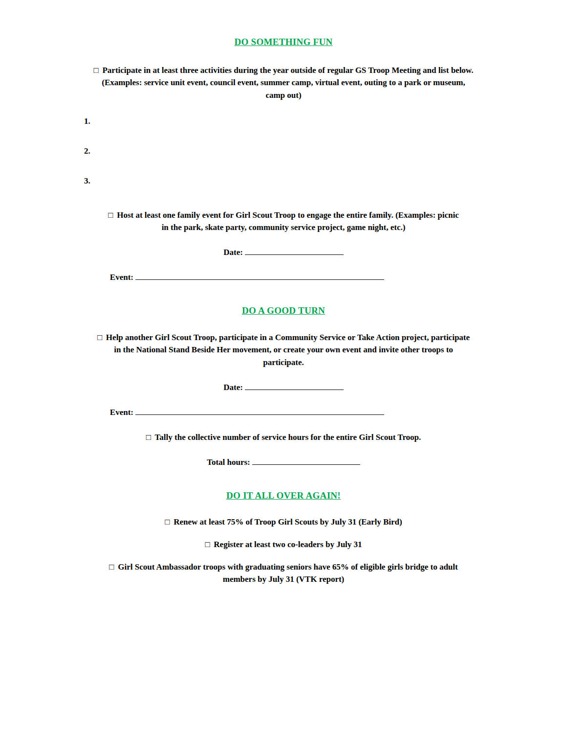DO SOMETHING FUN
Participate in at least three activities during the year outside of regular GS Troop Meeting and list below. (Examples: service unit event, council event, summer camp, virtual event, outing to a park or museum, camp out)
Host at least one family event for Girl Scout Troop to engage the entire family. (Examples: picnic in the park, skate party, community service project, game night, etc.)
Date:
Event:
DO A GOOD TURN
Help another Girl Scout Troop, participate in a Community Service or Take Action project, participate in the National Stand Beside Her movement, or create your own event and invite other troops to participate.
Date:
Event:
Tally the collective number of service hours for the entire Girl Scout Troop.
Total hours:
DO IT ALL OVER AGAIN!
Renew at least 75% of Troop Girl Scouts by July 31 (Early Bird)
Register at least two co-leaders by July 31
Girl Scout Ambassador troops with graduating seniors have 65% of eligible girls bridge to adult members by July 31 (VTK report)